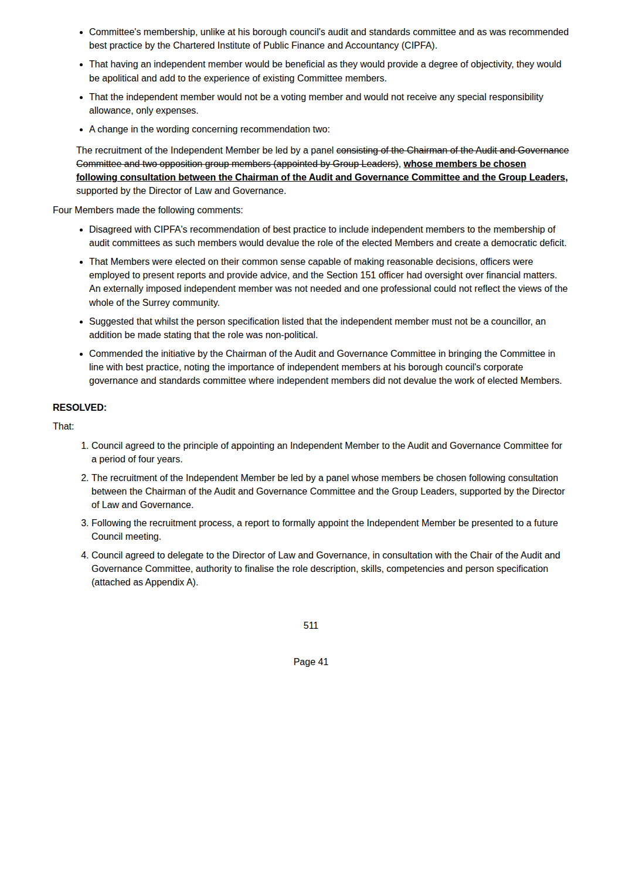Committee's membership, unlike at his borough council's audit and standards committee and as was recommended best practice by the Chartered Institute of Public Finance and Accountancy (CIPFA).
That having an independent member would be beneficial as they would provide a degree of objectivity, they would be apolitical and add to the experience of existing Committee members.
That the independent member would not be a voting member and would not receive any special responsibility allowance, only expenses.
A change in the wording concerning recommendation two:
The recruitment of the Independent Member be led by a panel consisting of the Chairman of the Audit and Governance Committee and two opposition group members (appointed by Group Leaders), whose members be chosen following consultation between the Chairman of the Audit and Governance Committee and the Group Leaders, supported by the Director of Law and Governance.
Four Members made the following comments:
Disagreed with CIPFA's recommendation of best practice to include independent members to the membership of audit committees as such members would devalue the role of the elected Members and create a democratic deficit.
That Members were elected on their common sense capable of making reasonable decisions, officers were employed to present reports and provide advice, and the Section 151 officer had oversight over financial matters. An externally imposed independent member was not needed and one professional could not reflect the views of the whole of the Surrey community.
Suggested that whilst the person specification listed that the independent member must not be a councillor, an addition be made stating that the role was non-political.
Commended the initiative by the Chairman of the Audit and Governance Committee in bringing the Committee in line with best practice, noting the importance of independent members at his borough council's corporate governance and standards committee where independent members did not devalue the work of elected Members.
RESOLVED:
That:
Council agreed to the principle of appointing an Independent Member to the Audit and Governance Committee for a period of four years.
The recruitment of the Independent Member be led by a panel whose members be chosen following consultation between the Chairman of the Audit and Governance Committee and the Group Leaders, supported by the Director of Law and Governance.
Following the recruitment process, a report to formally appoint the Independent Member be presented to a future Council meeting.
Council agreed to delegate to the Director of Law and Governance, in consultation with the Chair of the Audit and Governance Committee, authority to finalise the role description, skills, competencies and person specification (attached as Appendix A).
511
Page 41